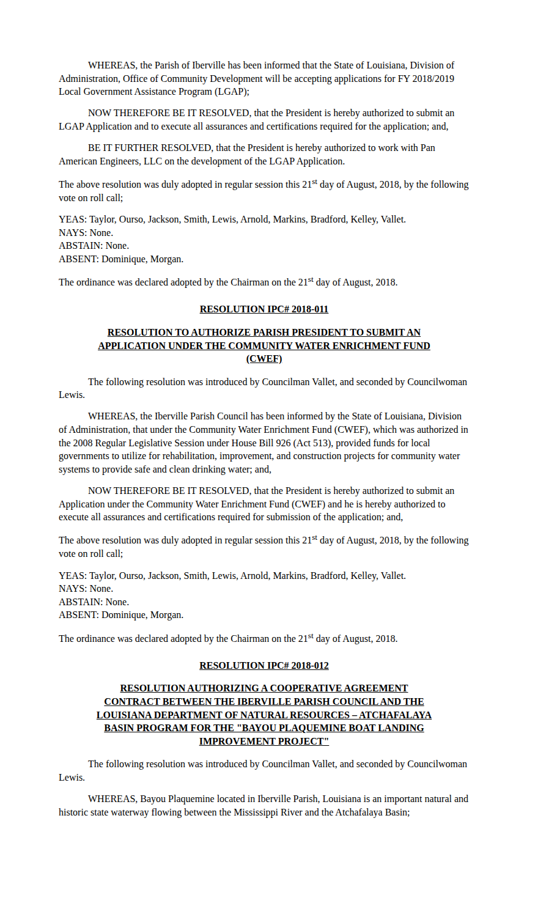WHEREAS, the Parish of Iberville has been informed that the State of Louisiana, Division of Administration, Office of Community Development will be accepting applications for FY 2018/2019 Local Government Assistance Program (LGAP);
NOW THEREFORE BE IT RESOLVED, that the President is hereby authorized to submit an LGAP Application and to execute all assurances and certifications required for the application; and,
BE IT FURTHER RESOLVED, that the President is hereby authorized to work with Pan American Engineers, LLC on the development of the LGAP Application.
The above resolution was duly adopted in regular session this 21st day of August, 2018, by the following vote on roll call;
YEAS: Taylor, Ourso, Jackson, Smith, Lewis, Arnold, Markins, Bradford, Kelley, Vallet.
NAYS: None.
ABSTAIN: None.
ABSENT: Dominique, Morgan.
The ordinance was declared adopted by the Chairman on the 21st day of August, 2018.
RESOLUTION IPC# 2018-011
RESOLUTION TO AUTHORIZE PARISH PRESIDENT TO SUBMIT AN APPLICATION UNDER THE COMMUNITY WATER ENRICHMENT FUND (CWEF)
The following resolution was introduced by Councilman Vallet, and seconded by Councilwoman Lewis.
WHEREAS, the Iberville Parish Council has been informed by the State of Louisiana, Division of Administration, that under the Community Water Enrichment Fund (CWEF), which was authorized in the 2008 Regular Legislative Session under House Bill 926 (Act 513), provided funds for local governments to utilize for rehabilitation, improvement, and construction projects for community water systems to provide safe and clean drinking water; and,
NOW THEREFORE BE IT RESOLVED, that the President is hereby authorized to submit an Application under the Community Water Enrichment Fund (CWEF) and he is hereby authorized to execute all assurances and certifications required for submission of the application; and,
The above resolution was duly adopted in regular session this 21st day of August, 2018, by the following vote on roll call;
YEAS: Taylor, Ourso, Jackson, Smith, Lewis, Arnold, Markins, Bradford, Kelley, Vallet.
NAYS: None.
ABSTAIN: None.
ABSENT: Dominique, Morgan.
The ordinance was declared adopted by the Chairman on the 21st day of August, 2018.
RESOLUTION IPC# 2018-012
RESOLUTION AUTHORIZING A COOPERATIVE AGREEMENT CONTRACT BETWEEN THE IBERVILLE PARISH COUNCIL AND THE LOUISIANA DEPARTMENT OF NATURAL RESOURCES – ATCHAFALAYA BASIN PROGRAM FOR THE "BAYOU PLAQUEMINE BOAT LANDING IMPROVEMENT PROJECT"
The following resolution was introduced by Councilman Vallet, and seconded by Councilwoman Lewis.
WHEREAS, Bayou Plaquemine located in Iberville Parish, Louisiana is an important natural and historic state waterway flowing between the Mississippi River and the Atchafalaya Basin;